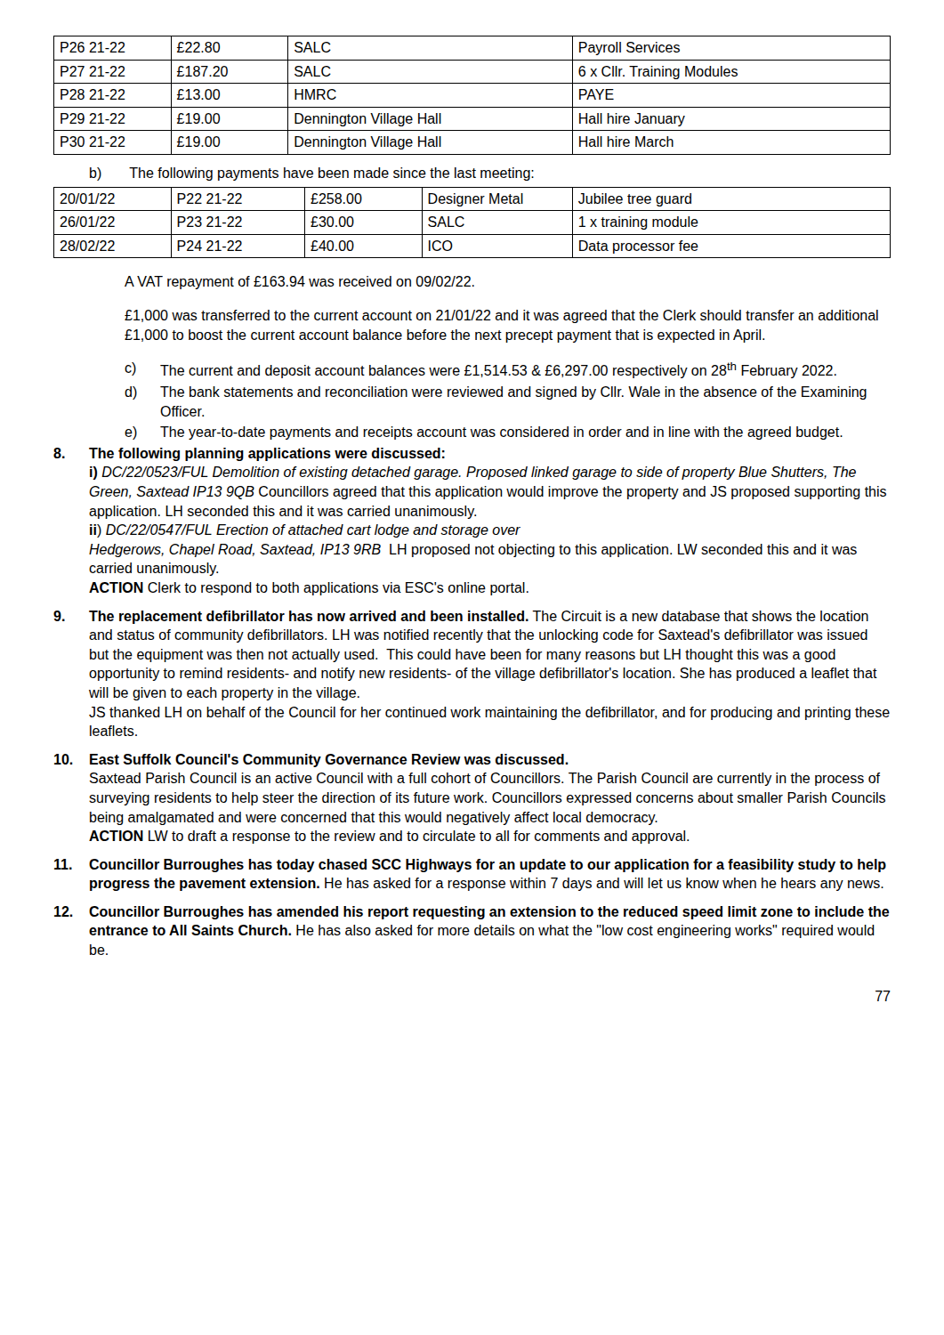| P26 21-22 | £22.80 | SALC | Payroll Services |
| P27 21-22 | £187.20 | SALC | 6 x Cllr. Training Modules |
| P28 21-22 | £13.00 | HMRC | PAYE |
| P29 21-22 | £19.00 | Dennington Village Hall | Hall hire January |
| P30 21-22 | £19.00 | Dennington Village Hall | Hall hire March |
b) The following payments have been made since the last meeting:
| 20/01/22 | P22 21-22 | £258.00 | Designer Metal | Jubilee tree guard |
| 26/01/22 | P23 21-22 | £30.00 | SALC | 1 x training module |
| 28/02/22 | P24 21-22 | £40.00 | ICO | Data processor fee |
A VAT repayment of £163.94 was received on 09/02/22.
£1,000 was transferred to the current account on 21/01/22 and it was agreed that the Clerk should transfer an additional £1,000 to boost the current account balance before the next precept payment that is expected in April.
c) The current and deposit account balances were £1,514.53 & £6,297.00 respectively on 28th February 2022.
d) The bank statements and reconciliation were reviewed and signed by Cllr. Wale in the absence of the Examining Officer.
e) The year-to-date payments and receipts account was considered in order and in line with the agreed budget.
8. The following planning applications were discussed:
i) DC/22/0523/FUL Demolition of existing detached garage. Proposed linked garage to side of property Blue Shutters, The Green, Saxtead IP13 9QB Councillors agreed that this application would improve the property and JS proposed supporting this application. LH seconded this and it was carried unanimously.
ii) DC/22/0547/FUL Erection of attached cart lodge and storage over
Hedgerows, Chapel Road, Saxtead, IP13 9RB LH proposed not objecting to this application. LW seconded this and it was carried unanimously.
ACTION Clerk to respond to both applications via ESC's online portal.
9. The replacement defibrillator has now arrived and been installed. The Circuit is a new database that shows the location and status of community defibrillators. LH was notified recently that the unlocking code for Saxtead's defibrillator was issued but the equipment was then not actually used. This could have been for many reasons but LH thought this was a good opportunity to remind residents- and notify new residents- of the village defibrillator's location. She has produced a leaflet that will be given to each property in the village.
JS thanked LH on behalf of the Council for her continued work maintaining the defibrillator, and for producing and printing these leaflets.
10. East Suffolk Council's Community Governance Review was discussed.
Saxtead Parish Council is an active Council with a full cohort of Councillors. The Parish Council are currently in the process of surveying residents to help steer the direction of its future work. Councillors expressed concerns about smaller Parish Councils being amalgamated and were concerned that this would negatively affect local democracy.
ACTION LW to draft a response to the review and to circulate to all for comments and approval.
11. Councillor Burroughes has today chased SCC Highways for an update to our application for a feasibility study to help progress the pavement extension. He has asked for a response within 7 days and will let us know when he hears any news.
12. Councillor Burroughes has amended his report requesting an extension to the reduced speed limit zone to include the entrance to All Saints Church. He has also asked for more details on what the "low cost engineering works" required would be.
77